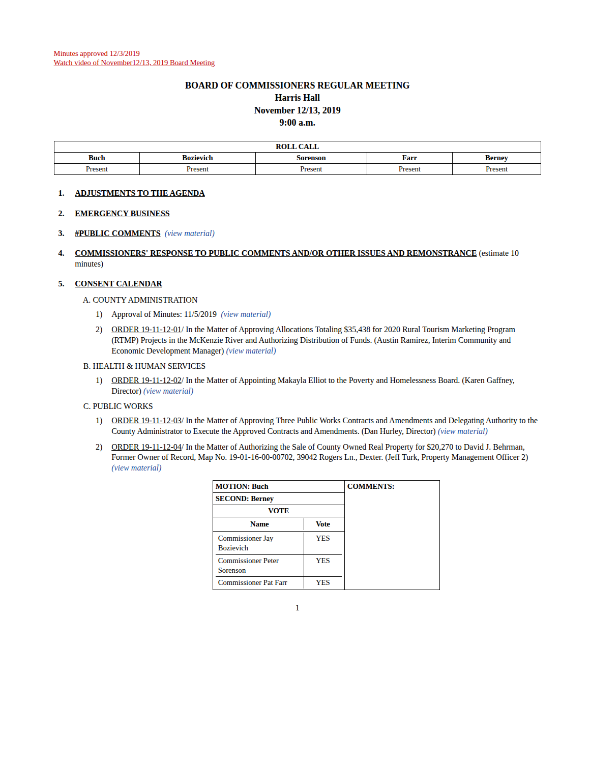Minutes approved 12/3/2019
Watch video of November12/13, 2019 Board Meeting
BOARD OF COMMISSIONERS REGULAR MEETING Harris Hall November 12/13, 2019 9:00 a.m.
| ROLL CALL |
| Buch | Bozievich | Sorenson | Farr | Berney |
| Present | Present | Present | Present | Present |
ADJUSTMENTS TO THE AGENDA
EMERGENCY BUSINESS
#PUBLIC COMMENTS (view material)
COMMISSIONERS' RESPONSE TO PUBLIC COMMENTS AND/OR OTHER ISSUES AND REMONSTRANCE (estimate 10 minutes)
CONSENT CALENDAR
COUNTY ADMINISTRATION
Approval of Minutes: 11/5/2019 (view material)
ORDER 19-11-12-01/ In the Matter of Approving Allocations Totaling $35,438 for 2020 Rural Tourism Marketing Program (RTMP) Projects in the McKenzie River and Authorizing Distribution of Funds. (Austin Ramirez, Interim Community and Economic Development Manager) (view material)
HEALTH & HUMAN SERVICES
ORDER 19-11-12-02/ In the Matter of Appointing Makayla Elliot to the Poverty and Homelessness Board. (Karen Gaffney, Director) (view material)
PUBLIC WORKS
ORDER 19-11-12-03/ In the Matter of Approving Three Public Works Contracts and Amendments and Delegating Authority to the County Administrator to Execute the Approved Contracts and Amendments. (Dan Hurley, Director) (view material)
ORDER 19-11-12-04/ In the Matter of Authorizing the Sale of County Owned Real Property for $20,270 to David J. Behrman, Former Owner of Record, Map No. 19-01-16-00-00702, 39042 Rogers Ln., Dexter. (Jeff Turk, Property Management Officer 2) (view material)
| MOTION: Buch | COMMENTS: |
| SECOND: Berney |
| VOTE |
| / Name / Vote / |
| / Commissioner Jay Bozievich / YES / / Commissioner Peter Sorenson / YES / / Commissioner Pat Farr / YES / |
1